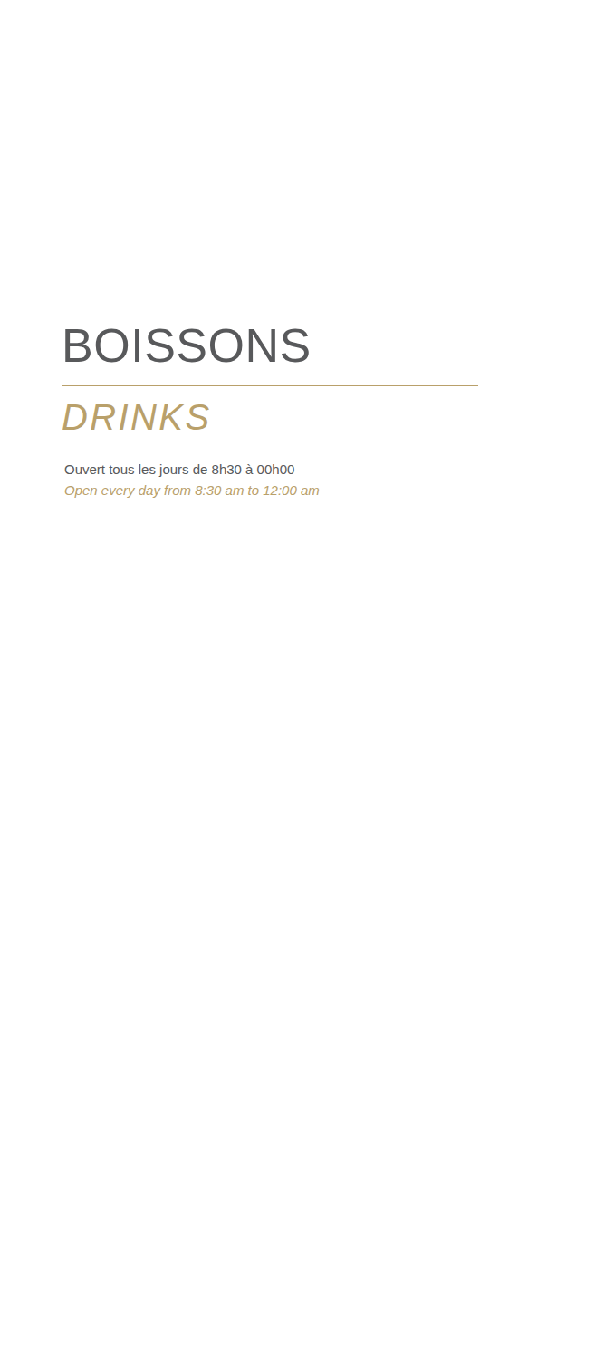BOISSONS
DRINKS
Ouvert tous les jours de 8h30 à 00h00 Open every day from 8:30 am to 12:00 am